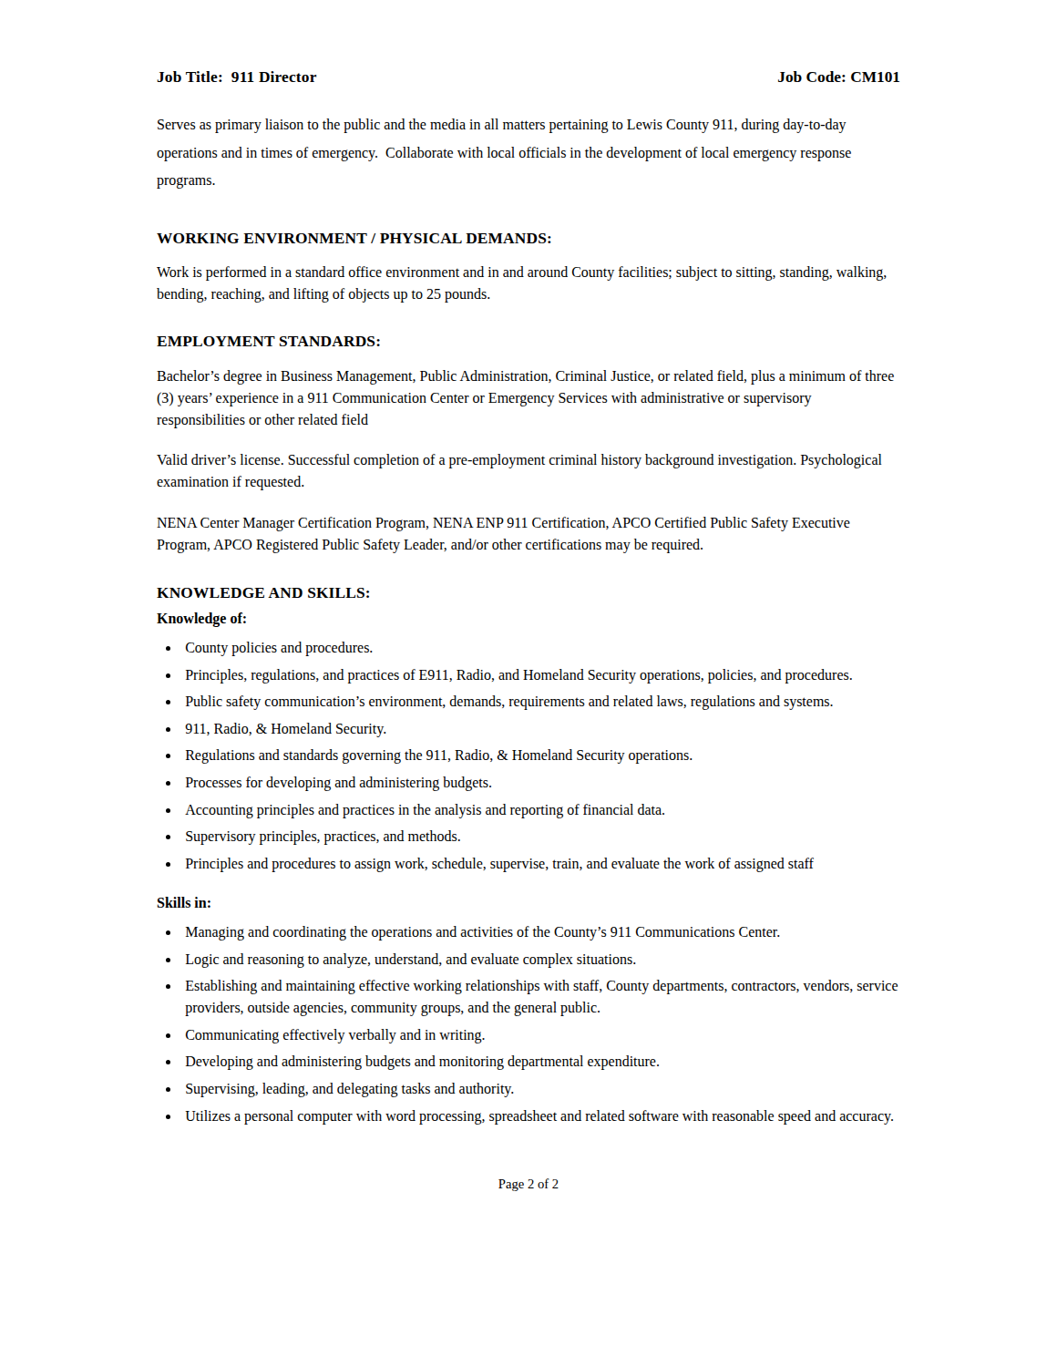Job Title: 911 Director Job Code: CM101
Serves as primary liaison to the public and the media in all matters pertaining to Lewis County 911, during day-to-day operations and in times of emergency. Collaborate with local officials in the development of local emergency response programs.
WORKING ENVIRONMENT / PHYSICAL DEMANDS:
Work is performed in a standard office environment and in and around County facilities; subject to sitting, standing, walking, bending, reaching, and lifting of objects up to 25 pounds.
EMPLOYMENT STANDARDS:
Bachelor’s degree in Business Management, Public Administration, Criminal Justice, or related field, plus a minimum of three (3) years’ experience in a 911 Communication Center or Emergency Services with administrative or supervisory responsibilities or other related field
Valid driver’s license. Successful completion of a pre-employment criminal history background investigation. Psychological examination if requested.
NENA Center Manager Certification Program, NENA ENP 911 Certification, APCO Certified Public Safety Executive Program, APCO Registered Public Safety Leader, and/or other certifications may be required.
KNOWLEDGE AND SKILLS:
Knowledge of:
County policies and procedures.
Principles, regulations, and practices of E911, Radio, and Homeland Security operations, policies, and procedures.
Public safety communication’s environment, demands, requirements and related laws, regulations and systems.
911, Radio, & Homeland Security.
Regulations and standards governing the 911, Radio, & Homeland Security operations.
Processes for developing and administering budgets.
Accounting principles and practices in the analysis and reporting of financial data.
Supervisory principles, practices, and methods.
Principles and procedures to assign work, schedule, supervise, train, and evaluate the work of assigned staff
Skills in:
Managing and coordinating the operations and activities of the County’s 911 Communications Center.
Logic and reasoning to analyze, understand, and evaluate complex situations.
Establishing and maintaining effective working relationships with staff, County departments, contractors, vendors, service providers, outside agencies, community groups, and the general public.
Communicating effectively verbally and in writing.
Developing and administering budgets and monitoring departmental expenditure.
Supervising, leading, and delegating tasks and authority.
Utilizes a personal computer with word processing, spreadsheet and related software with reasonable speed and accuracy.
Page 2 of 2